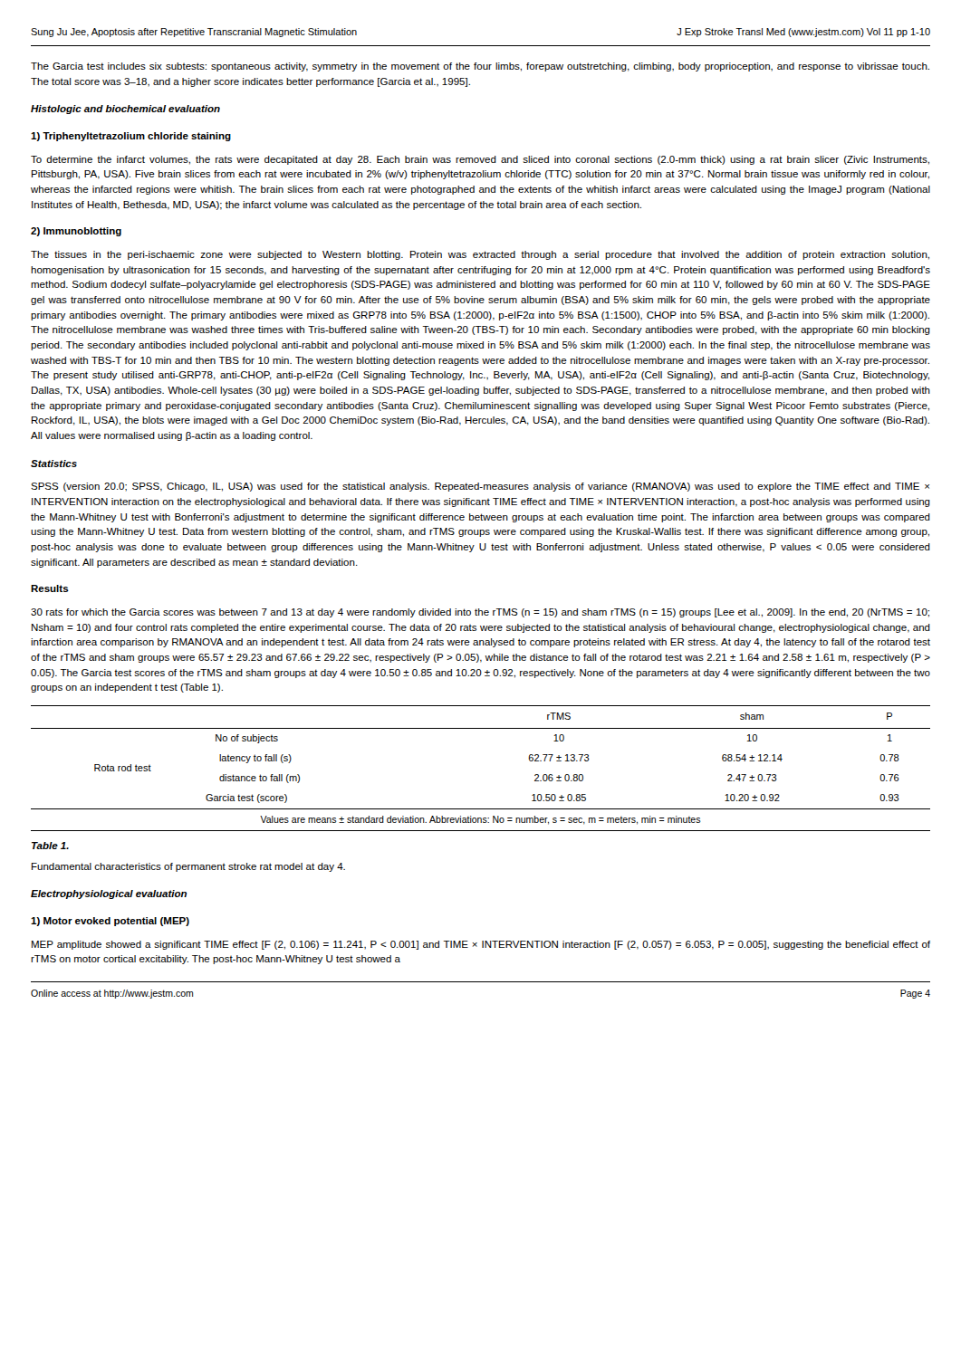Sung Ju Jee, Apoptosis after Repetitive Transcranial Magnetic Stimulation
J Exp Stroke Transl Med (www.jestm.com) Vol 11 pp 1-10
The Garcia test includes six subtests: spontaneous activity, symmetry in the movement of the four limbs, forepaw outstretching, climbing, body proprioception, and response to vibrissae touch. The total score was 3–18, and a higher score indicates better performance [Garcia et al., 1995].
Histologic and biochemical evaluation
1) Triphenyltetrazolium chloride staining
To determine the infarct volumes, the rats were decapitated at day 28. Each brain was removed and sliced into coronal sections (2.0-mm thick) using a rat brain slicer (Zivic Instruments, Pittsburgh, PA, USA). Five brain slices from each rat were incubated in 2% (w/v) triphenyltetrazolium chloride (TTC) solution for 20 min at 37°C. Normal brain tissue was uniformly red in colour, whereas the infarcted regions were whitish. The brain slices from each rat were photographed and the extents of the whitish infarct areas were calculated using the ImageJ program (National Institutes of Health, Bethesda, MD, USA); the infarct volume was calculated as the percentage of the total brain area of each section.
2) Immunoblotting
The tissues in the peri-ischaemic zone were subjected to Western blotting. Protein was extracted through a serial procedure that involved the addition of protein extraction solution, homogenisation by ultrasonication for 15 seconds, and harvesting of the supernatant after centrifuging for 20 min at 12,000 rpm at 4°C. Protein quantification was performed using Breadford's method. Sodium dodecyl sulfate–polyacrylamide gel electrophoresis (SDS-PAGE) was administered and blotting was performed for 60 min at 110 V, followed by 60 min at 60 V. The SDS-PAGE gel was transferred onto nitrocellulose membrane at 90 V for 60 min. After the use of 5% bovine serum albumin (BSA) and 5% skim milk for 60 min, the gels were probed with the appropriate primary antibodies overnight. The primary antibodies were mixed as GRP78 into 5% BSA (1:2000), p-eIF2α into 5% BSA (1:1500), CHOP into 5% BSA, and β-actin into 5% skim milk (1:2000). The nitrocellulose membrane was washed three times with Tris-buffered saline with Tween-20 (TBS-T) for 10 min each. Secondary antibodies were probed, with the appropriate 60 min blocking period. The secondary antibodies included polyclonal anti-rabbit and polyclonal anti-mouse mixed in 5% BSA and 5% skim milk (1:2000) each. In the final step, the nitrocellulose membrane was washed with TBS-T for 10 min and then TBS for 10 min. The western blotting detection reagents were added to the nitrocellulose membrane and images were taken with an X-ray pre-processor. The present study utilised anti-GRP78, anti-CHOP, anti-p-eIF2α (Cell Signaling Technology, Inc., Beverly, MA, USA), anti-eIF2α (Cell Signaling), and anti-β-actin (Santa Cruz, Biotechnology, Dallas, TX, USA) antibodies. Whole-cell lysates (30 µg) were boiled in a SDS-PAGE gel-loading buffer, subjected to SDS-PAGE, transferred to a nitrocellulose membrane, and then probed with the appropriate primary and peroxidase-conjugated secondary antibodies (Santa Cruz). Chemiluminescent signalling was developed using Super Signal West Picoor Femto substrates (Pierce, Rockford, IL, USA), the blots were imaged with a Gel Doc 2000 ChemiDoc system (Bio-Rad, Hercules, CA, USA), and the band densities were quantified using Quantity One software (Bio-Rad). All values were normalised using β-actin as a loading control.
Statistics
SPSS (version 20.0; SPSS, Chicago, IL, USA) was used for the statistical analysis. Repeated-measures analysis of variance (RMANOVA) was used to explore the TIME effect and TIME × INTERVENTION interaction on the electrophysiological and behavioral data. If there was significant TIME effect and TIME × INTERVENTION interaction, a post-hoc analysis was performed using the Mann-Whitney U test with Bonferroni's adjustment to determine the significant difference between groups at each evaluation time point. The infarction area between groups was compared using the Mann-Whitney U test. Data from western blotting of the control, sham, and rTMS groups were compared using the Kruskal-Wallis test. If there was significant difference among group, post-hoc analysis was done to evaluate between group differences using the Mann-Whitney U test with Bonferroni adjustment. Unless stated otherwise, P values < 0.05 were considered significant. All parameters are described as mean ± standard deviation.
Results
30 rats for which the Garcia scores was between 7 and 13 at day 4 were randomly divided into the rTMS (n = 15) and sham rTMS (n = 15) groups [Lee et al., 2009]. In the end, 20 (NrTMS = 10; Nsham = 10) and four control rats completed the entire experimental course. The data of 20 rats were subjected to the statistical analysis of behavioural change, electrophysiological change, and infarction area comparison by RMANOVA and an independent t test. All data from 24 rats were analysed to compare proteins related with ER stress. At day 4, the latency to fall of the rotarod test of the rTMS and sham groups were 65.57 ± 29.23 and 67.66 ± 29.22 sec, respectively (P > 0.05), while the distance to fall of the rotarod test was 2.21 ± 1.64 and 2.58 ± 1.61 m, respectively (P > 0.05). The Garcia test scores of the rTMS and sham groups at day 4 were 10.50 ± 0.85 and 10.20 ± 0.92, respectively. None of the parameters at day 4 were significantly different between the two groups on an independent t test (Table 1).
| | rTMS | sham | P |
| --- | --- | --- | --- |
| No of subjects | 10 | 10 | 1 |
| Rota rod test | latency to fall (s) | 62.77 ± 13.73 | 68.54 ± 12.14 | 0.78 |
| distance to fall (m) | 2.06 ± 0.80 | 2.47 ± 0.73 | 0.76 |
| Garcia test (score) | 10.50 ± 0.85 | 10.20 ± 0.92 | 0.93 |
| Values are means ± standard deviation. Abbreviations: No = number, s = sec, m = meters, min = minutes |
Table 1.
Fundamental characteristics of permanent stroke rat model at day 4.
Electrophysiological evaluation
1) Motor evoked potential (MEP)
MEP amplitude showed a significant TIME effect [F (2, 0.106) = 11.241, P < 0.001] and TIME × INTERVENTION interaction [F (2, 0.057) = 6.053, P = 0.005], suggesting the beneficial effect of rTMS on motor cortical excitability. The post-hoc Mann-Whitney U test showed a
Online access at http://www.jestm.com
Page 4